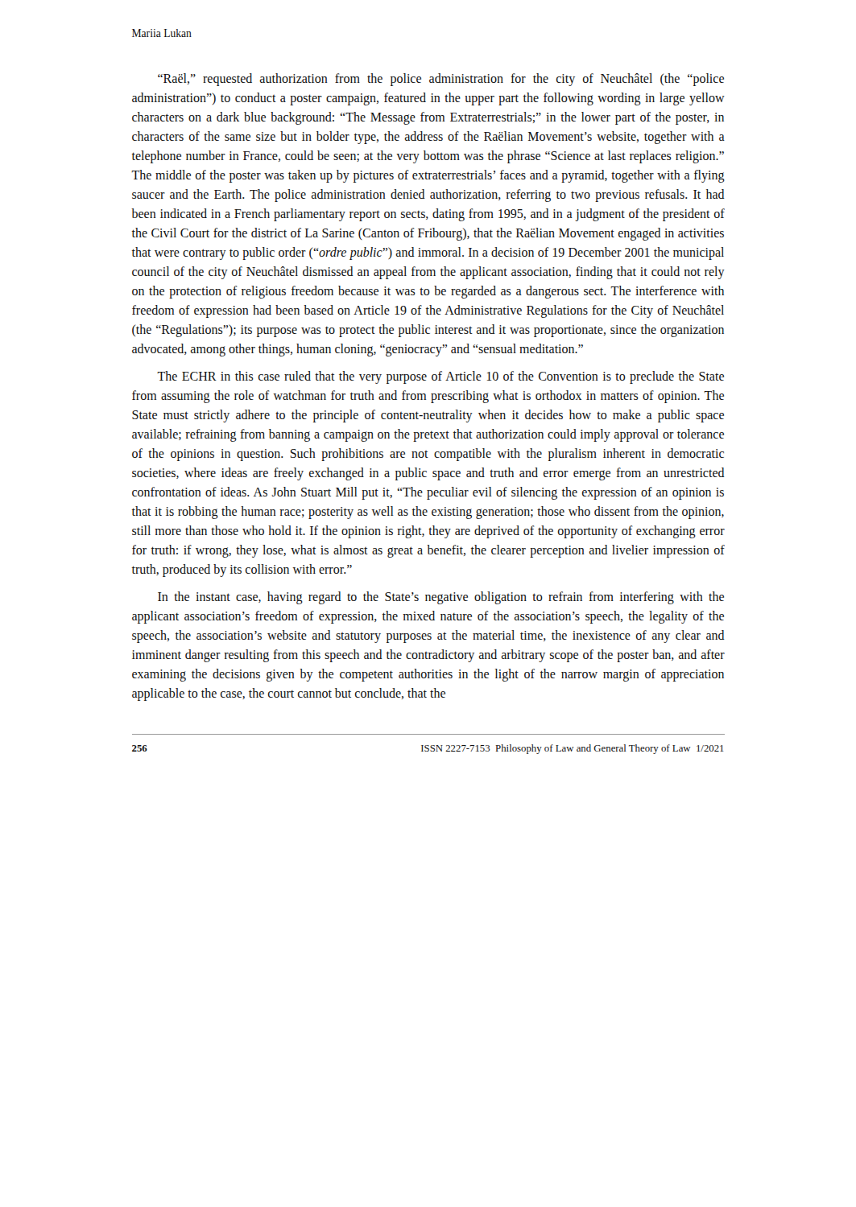Mariia Lukan
“Raël,” requested authorization from the police administration for the city of Neuchâtel (the “police administration”) to conduct a poster campaign, featured in the upper part the following wording in large yellow characters on a dark blue background: “The Message from Extraterrestrials;” in the lower part of the poster, in characters of the same size but in bolder type, the address of the Raëlian Movement’s website, together with a telephone number in France, could be seen; at the very bottom was the phrase “Science at last replaces religion.” The middle of the poster was taken up by pictures of extraterrestrials’ faces and a pyramid, together with a flying saucer and the Earth. The police administration denied authorization, referring to two previous refusals. It had been indicated in a French parliamentary report on sects, dating from 1995, and in a judgment of the president of the Civil Court for the district of La Sarine (Canton of Fribourg), that the Raëlian Movement engaged in activities that were contrary to public order (“ordre public”) and immoral. In a decision of 19 December 2001 the municipal council of the city of Neuchâtel dismissed an appeal from the applicant association, finding that it could not rely on the protection of religious freedom because it was to be regarded as a dangerous sect. The interference with freedom of expression had been based on Article 19 of the Administrative Regulations for the City of Neuchâtel (the “Regulations”); its purpose was to protect the public interest and it was proportionate, since the organization advocated, among other things, human cloning, “geniocracy” and “sensual meditation.”
The ECHR in this case ruled that the very purpose of Article 10 of the Convention is to preclude the State from assuming the role of watchman for truth and from prescribing what is orthodox in matters of opinion. The State must strictly adhere to the principle of content-neutrality when it decides how to make a public space available; refraining from banning a campaign on the pretext that authorization could imply approval or tolerance of the opinions in question. Such prohibitions are not compatible with the pluralism inherent in democratic societies, where ideas are freely exchanged in a public space and truth and error emerge from an unrestricted confrontation of ideas. As John Stuart Mill put it, “The peculiar evil of silencing the expression of an opinion is that it is robbing the human race; posterity as well as the existing generation; those who dissent from the opinion, still more than those who hold it. If the opinion is right, they are deprived of the opportunity of exchanging error for truth: if wrong, they lose, what is almost as great a benefit, the clearer perception and livelier impression of truth, produced by its collision with error.”
In the instant case, having regard to the State’s negative obligation to refrain from interfering with the applicant association’s freedom of expression, the mixed nature of the association’s speech, the legality of the speech, the association’s website and statutory purposes at the material time, the inexistence of any clear and imminent danger resulting from this speech and the contradictory and arbitrary scope of the poster ban, and after examining the decisions given by the competent authorities in the light of the narrow margin of appreciation applicable to the case, the court cannot but conclude, that the
256 ISSN 2227-7153 Philosophy of Law and General Theory of Law 1/2021